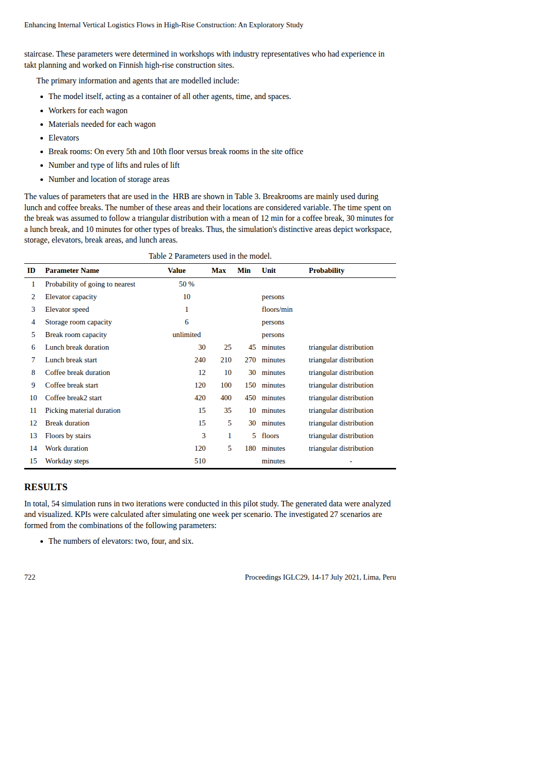Enhancing Internal Vertical Logistics Flows in High-Rise Construction: An Exploratory Study
staircase. These parameters were determined in workshops with industry representatives who had experience in takt planning and worked on Finnish high-rise construction sites.
The primary information and agents that are modelled include:
The model itself, acting as a container of all other agents, time, and spaces.
Workers for each wagon
Materials needed for each wagon
Elevators
Break rooms: On every 5th and 10th floor versus break rooms in the site office
Number and type of lifts and rules of lift
Number and location of storage areas
The values of parameters that are used in the HRB are shown in Table 3. Breakrooms are mainly used during lunch and coffee breaks. The number of these areas and their locations are considered variable. The time spent on the break was assumed to follow a triangular distribution with a mean of 12 min for a coffee break, 30 minutes for a lunch break, and 10 minutes for other types of breaks. Thus, the simulation's distinctive areas depict workspace, storage, elevators, break areas, and lunch areas.
Table 2 Parameters used in the model.
| ID | Parameter Name | Value | Max | Min | Unit | Probability |
| --- | --- | --- | --- | --- | --- | --- |
| 1 | Probability of going to nearest | 50 % | | | | |
| 2 | Elevator capacity | 10 | | | persons | |
| 3 | Elevator speed | 1 | | | floors/min | |
| 4 | Storage room capacity | 6 | | | persons | |
| 5 | Break room capacity | unlimited | | | persons | |
| 6 | Lunch break duration | 30 | 25 | 45 | minutes | triangular distribution |
| 7 | Lunch break start | 240 | 210 | 270 | minutes | triangular distribution |
| 8 | Coffee break duration | 12 | 10 | 30 | minutes | triangular distribution |
| 9 | Coffee break start | 120 | 100 | 150 | minutes | triangular distribution |
| 10 | Coffee break2 start | 420 | 400 | 450 | minutes | triangular distribution |
| 11 | Picking material duration | 15 | 35 | 10 | minutes | triangular distribution |
| 12 | Break duration | 15 | 5 | 30 | minutes | triangular distribution |
| 13 | Floors by stairs | 3 | 1 | 5 | floors | triangular distribution |
| 14 | Work duration | 120 | 5 | 180 | minutes | triangular distribution |
| 15 | Workday steps | 510 | | | minutes | - |
RESULTS
In total, 54 simulation runs in two iterations were conducted in this pilot study. The generated data were analyzed and visualized. KPIs were calculated after simulating one week per scenario. The investigated 27 scenarios are formed from the combinations of the following parameters:
The numbers of elevators: two, four, and six.
722 Proceedings IGLC29, 14-17 July 2021, Lima, Peru